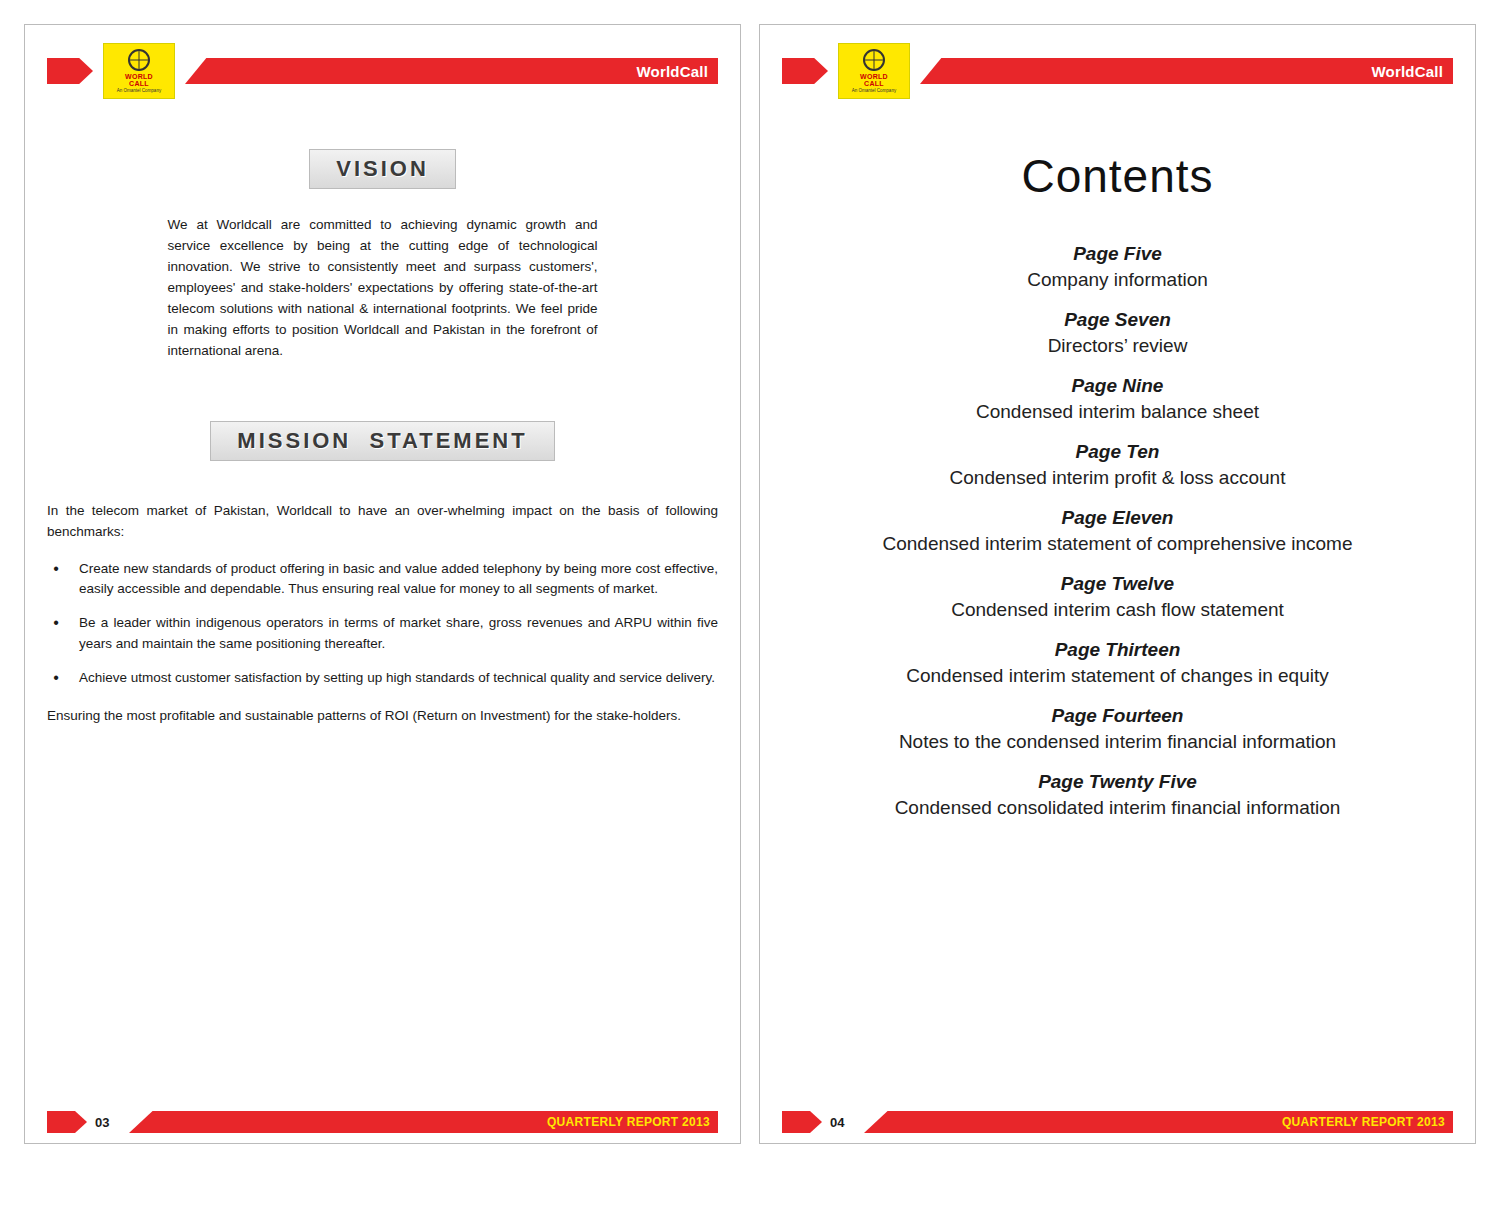WORLD
CALL
An Omantel Company
WorldCall
VISION
We at Worldcall are committed to achieving dynamic growth and service excellence by being at the cutting edge of technological innovation. We strive to consistently meet and surpass customers', employees' and stake-holders' expectations by offering state-of-the-art telecom solutions with national & international footprints. We feel pride in making efforts to position Worldcall and Pakistan in the forefront of international arena.
MISSION STATEMENT
In the telecom market of Pakistan, Worldcall to have an over-whelming impact on the basis of following benchmarks:
• Create new standards of product offering in basic and value added telephony by being more cost effective, easily accessible and dependable. Thus ensuring real value for money to all segments of market.
• Be a leader within indigenous operators in terms of market share, gross revenues and ARPU within five years and maintain the same positioning thereafter.
• Achieve utmost customer satisfaction by setting up high standards of technical quality and service delivery.
Ensuring the most profitable and sustainable patterns of ROI (Return on Investment) for the stake-holders.
03
QUARTERLY REPORT 2013
WORLD
CALL
An Omantel Company
WorldCall
Contents
Page Five
Company information
Page Seven
Directors’ review
Page Nine
Condensed interim balance sheet
Page Ten
Condensed interim profit & loss account
Page Eleven
Condensed interim statement of comprehensive income
Page Twelve
Condensed interim cash flow statement
Page Thirteen
Condensed interim statement of changes in equity
Page Fourteen
Notes to the condensed interim financial information
Page Twenty Five
Condensed consolidated interim financial information
04
QUARTERLY REPORT 2013